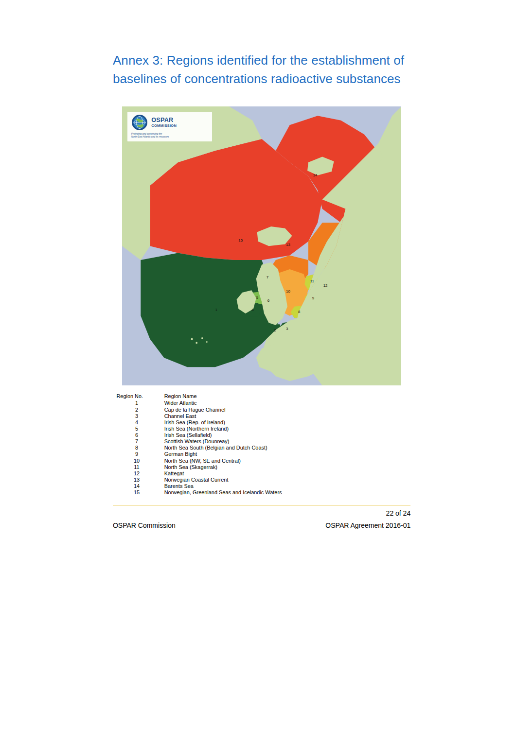Annex 3: Regions identified for the establishment of baselines of concentrations radioactive substances
14 15 13 7 10 11 12 9 8 5 6 4 2 3 1
OSPAR
COMMISSION
Protecting and conserving the
North-East Atlantic and its resources
| Region No. | Region Name |
| --- | --- |
| 1 | Wider Atlantic |
| 2 | Cap de la Hague Channel |
| 3 | Channel East |
| 4 | Irish Sea (Rep. of Ireland) |
| 5 | Irish Sea (Northern Ireland) |
| 6 | Irish Sea (Sellafield) |
| 7 | Scottish Waters (Dounreay) |
| 8 | North Sea South (Belgian and Dutch Coast) |
| 9 | German Bight |
| 10 | North Sea (NW, SE and Central) |
| 11 | North Sea (Skagerrak) |
| 12 | Kattegat |
| 13 | Norwegian Coastal Current |
| 14 | Barents Sea |
| 15 | Norwegian, Greenland Seas and Icelandic Waters |
22 of 24
OSPAR Commission
OSPAR Agreement 2016-01